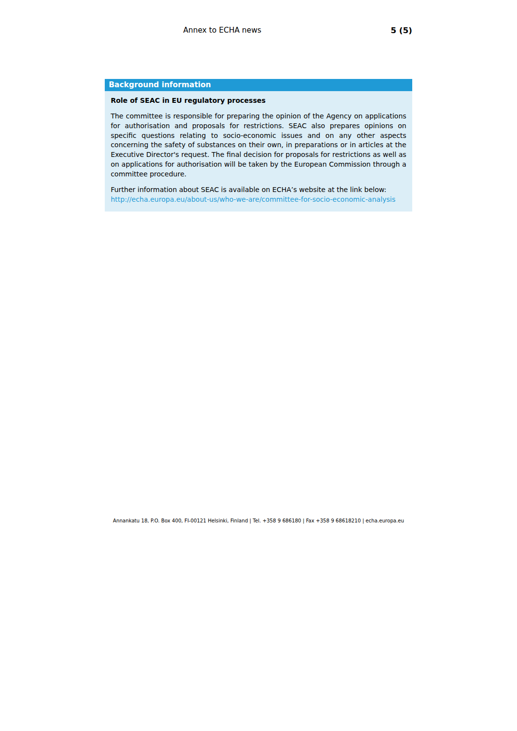Annex to ECHA news 5 (5)
Background information
Role of SEAC in EU regulatory processes
The committee is responsible for preparing the opinion of the Agency on applications for authorisation and proposals for restrictions. SEAC also prepares opinions on specific questions relating to socio-economic issues and on any other aspects concerning the safety of substances on their own, in preparations or in articles at the Executive Director's request. The final decision for proposals for restrictions as well as on applications for authorisation will be taken by the European Commission through a committee procedure.
Further information about SEAC is available on ECHA’s website at the link below:
http://echa.europa.eu/about-us/who-we-are/committee-for-socio-economic-analysis
Annankatu 18, P.O. Box 400, FI-00121 Helsinki, Finland | Tel. +358 9 686180 | Fax +358 9 68618210 | echa.europa.eu